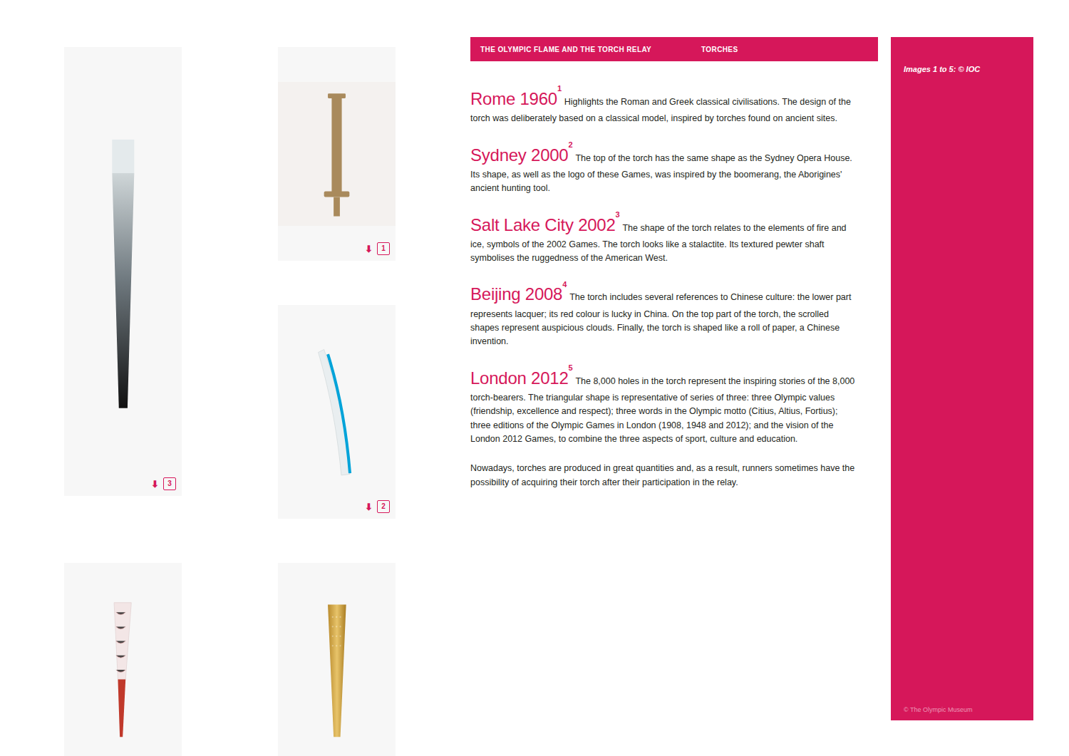⬇1
⬇3
⬇2
⬇4
⬇5
The Olympic Flame and the Torch Relay
Torches
14
Rome 19601 Highlights the Roman and Greek classical civilisations. The design of the torch was deliberately based on a classical model, inspired by torches found on ancient sites.
Sydney 20002 The top of the torch has the same shape as the Sydney Opera House. Its shape, as well as the logo of these Games, was inspired by the boomerang, the Aborigines' ancient hunting tool.
Salt Lake City 20023 The shape of the torch relates to the elements of fire and ice, symbols of the 2002 Games. The torch looks like a stalactite. Its textured pewter shaft symbolises the ruggedness of the American West.
Beijing 20084 The torch includes several references to Chinese culture: the lower part represents lacquer; its red colour is lucky in China. On the top part of the torch, the scrolled shapes represent auspicious clouds. Finally, the torch is shaped like a roll of paper, a Chinese invention.
London 20125 The 8,000 holes in the torch represent the inspiring stories of the 8,000 torch-bearers. The triangular shape is representative of series of three: three Olympic values (friendship, excellence and respect); three words in the Olympic motto (Citius, Altius, Fortius); three editions of the Olympic Games in London (1908, 1948 and 2012); and the vision of the London 2012 Games, to combine the three aspects of sport, culture and education.
Nowadays, torches are produced in great quantities and, as a result, runners sometimes have the possibility of acquiring their torch after their participation in the relay.
Images 1 to 5: © IOC
© The Olympic Museum